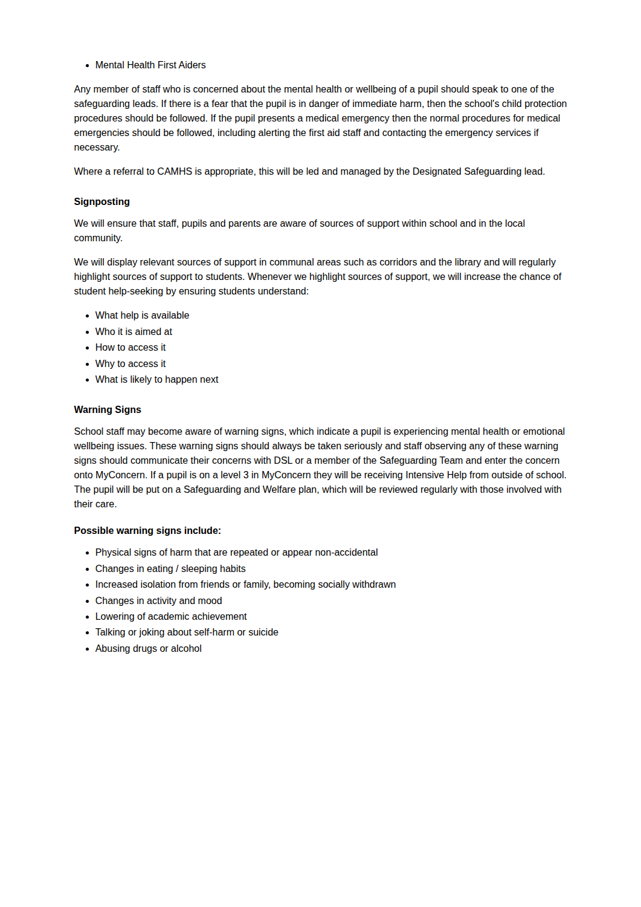Mental Health First Aiders
Any member of staff who is concerned about the mental health or wellbeing of a pupil should speak to one of the safeguarding leads. If there is a fear that the pupil is in danger of immediate harm, then the school's child protection procedures should be followed. If the pupil presents a medical emergency then the normal procedures for medical emergencies should be followed, including alerting the first aid staff and contacting the emergency services if necessary.
Where a referral to CAMHS is appropriate, this will be led and managed by the Designated Safeguarding lead.
Signposting
We will ensure that staff, pupils and parents are aware of sources of support within school and in the local community.
We will display relevant sources of support in communal areas such as corridors and the library and will regularly highlight sources of support to students. Whenever we highlight sources of support, we will increase the chance of student help-seeking by ensuring students understand:
What help is available
Who it is aimed at
How to access it
Why to access it
What is likely to happen next
Warning Signs
School staff may become aware of warning signs, which indicate a pupil is experiencing mental health or emotional wellbeing issues. These warning signs should always be taken seriously and staff observing any of these warning signs should communicate their concerns with DSL or a member of the Safeguarding Team and enter the concern onto MyConcern. If a pupil is on a level 3 in MyConcern they will be receiving Intensive Help from outside of school. The pupil will be put on a Safeguarding and Welfare plan, which will be reviewed regularly with those involved with their care.
Possible warning signs include:
Physical signs of harm that are repeated or appear non-accidental
Changes in eating / sleeping habits
Increased isolation from friends or family, becoming socially withdrawn
Changes in activity and mood
Lowering of academic achievement
Talking or joking about self-harm or suicide
Abusing drugs or alcohol